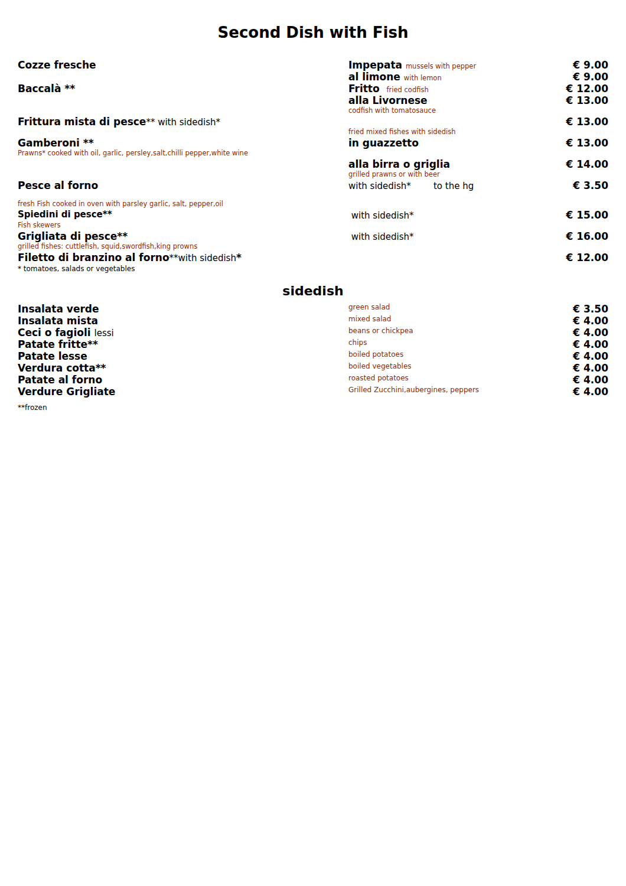Second Dish with Fish
| Cozze fresche | Impepata mussels with pepper | € 9.00 |
| | al limone with lemon | € 9.00 |
| Baccalà ** | Fritto fried codfish | € 12.00 |
| | alla Livornese | € 13.00 |
| | codfish with tomatosauce | |
| Frittura mista di pesce ** with sidedish* | | € 13.00 |
| | fried mixed fishes with sidedish | |
| Gamberoni ** | in guazzetto | € 13.00 |
| Prawns* cooked with oil, garlic, persley,salt,chilli pepper,white wine | |
| | alla birra o griglia | € 14.00 |
| | grilled prawns or with beer | |
| Pesce al forno | with sidedish* to the hg | € 3.50 |
| fresh Fish cooked in oven with parsley garlic, salt, pepper,oil | |
| Spiedini di pesce** | with sidedish* | € 15.00 |
| Fish skewers | | |
| Grigliata di pesce** | with sidedish* | € 16.00 |
| grilled fishes: cuttlefish, squid,swordfish,king prowns | |
| Filetto di branzino al forno **with sidedish * | | € 12.00 |
* tomatoes, salads or vegetables
sidedish
| Insalata verde | green salad | € 3.50 |
| Insalata mista | mixed salad | € 4.00 |
| Ceci o fagioli lessi | beans or chickpea | € 4.00 |
| Patate fritte** | chips | € 4.00 |
| Patate lesse | boiled potatoes | € 4.00 |
| Verdura cotta** | boiled vegetables | € 4.00 |
| Patate al forno | roasted potatoes | € 4.00 |
| Verdure Grigliate | Grilled Zucchini,aubergines, peppers | € 4.00 |
**frozen